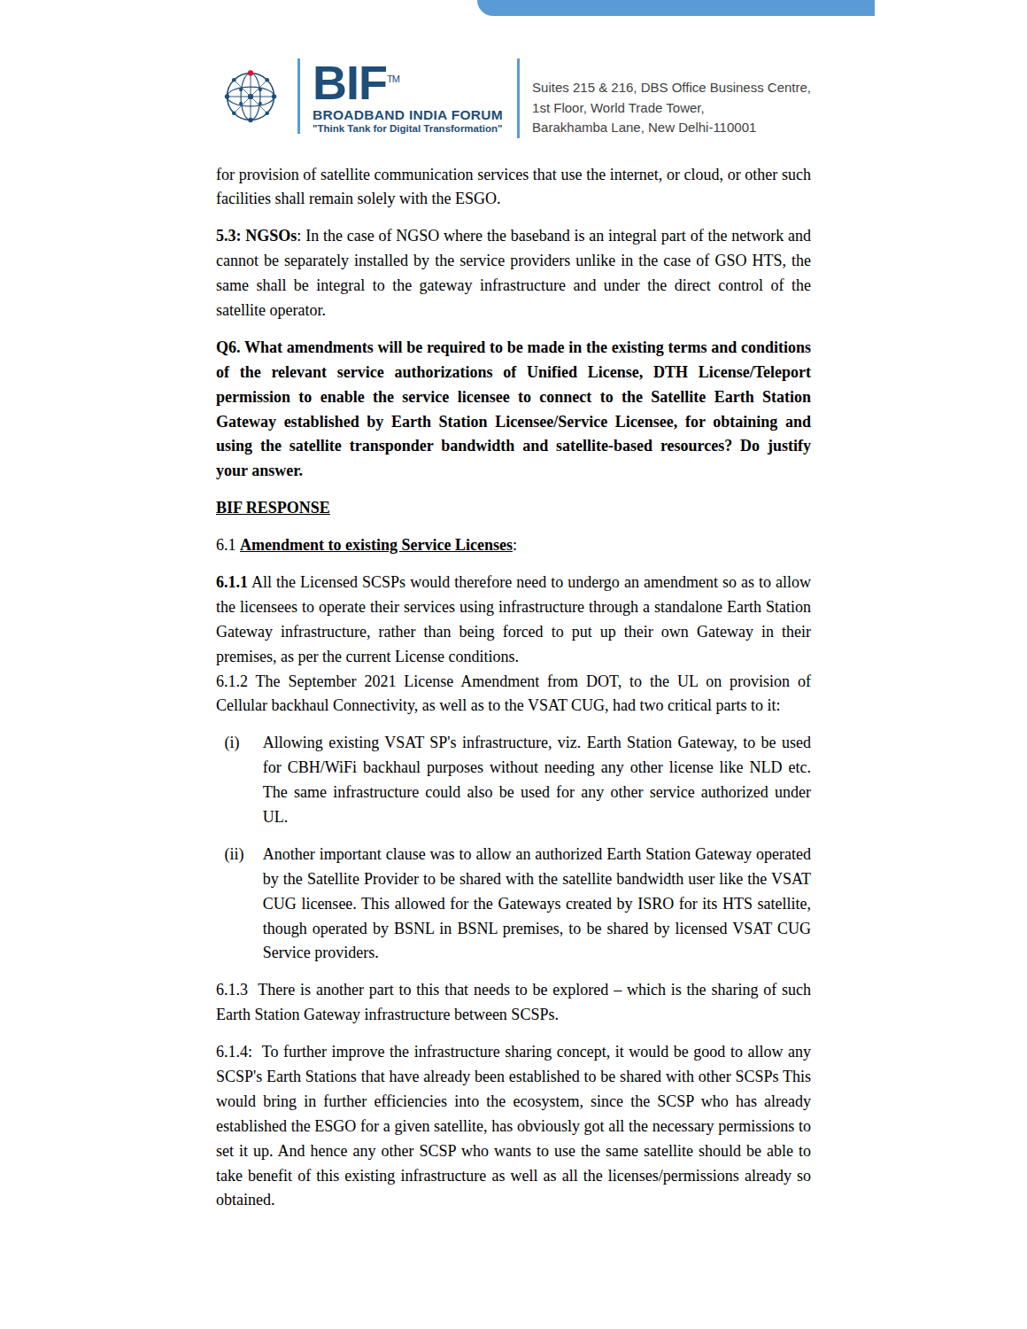BIFTM
BROADBAND INDIA FORUM
"Think Tank for Digital Transformation"
Suites 215 & 216, DBS Office Business Centre,
1st Floor, World Trade Tower,
Barakhamba Lane, New Delhi-110001
for provision of satellite communication services that use the internet, or cloud, or other such facilities shall remain solely with the ESGO.
5.3: NGSOs: In the case of NGSO where the baseband is an integral part of the network and cannot be separately installed by the service providers unlike in the case of GSO HTS, the same shall be integral to the gateway infrastructure and under the direct control of the satellite operator.
Q6. What amendments will be required to be made in the existing terms and conditions of the relevant service authorizations of Unified License, DTH License/Teleport permission to enable the service licensee to connect to the Satellite Earth Station Gateway established by Earth Station Licensee/Service Licensee, for obtaining and using the satellite transponder bandwidth and satellite-based resources? Do justify your answer.
BIF RESPONSE
6.1 Amendment to existing Service Licenses:
6.1.1 All the Licensed SCSPs would therefore need to undergo an amendment so as to allow the licensees to operate their services using infrastructure through a standalone Earth Station Gateway infrastructure, rather than being forced to put up their own Gateway in their premises, as per the current License conditions.
6.1.2 The September 2021 License Amendment from DOT, to the UL on provision of Cellular backhaul Connectivity, as well as to the VSAT CUG, had two critical parts to it:
(i) Allowing existing VSAT SP's infrastructure, viz. Earth Station Gateway, to be used for CBH/WiFi backhaul purposes without needing any other license like NLD etc. The same infrastructure could also be used for any other service authorized under UL.
(ii) Another important clause was to allow an authorized Earth Station Gateway operated by the Satellite Provider to be shared with the satellite bandwidth user like the VSAT CUG licensee. This allowed for the Gateways created by ISRO for its HTS satellite, though operated by BSNL in BSNL premises, to be shared by licensed VSAT CUG Service providers.
6.1.3 There is another part to this that needs to be explored – which is the sharing of such Earth Station Gateway infrastructure between SCSPs.
6.1.4: To further improve the infrastructure sharing concept, it would be good to allow any SCSP's Earth Stations that have already been established to be shared with other SCSPs This would bring in further efficiencies into the ecosystem, since the SCSP who has already established the ESGO for a given satellite, has obviously got all the necessary permissions to set it up. And hence any other SCSP who wants to use the same satellite should be able to take benefit of this existing infrastructure as well as all the licenses/permissions already so obtained.